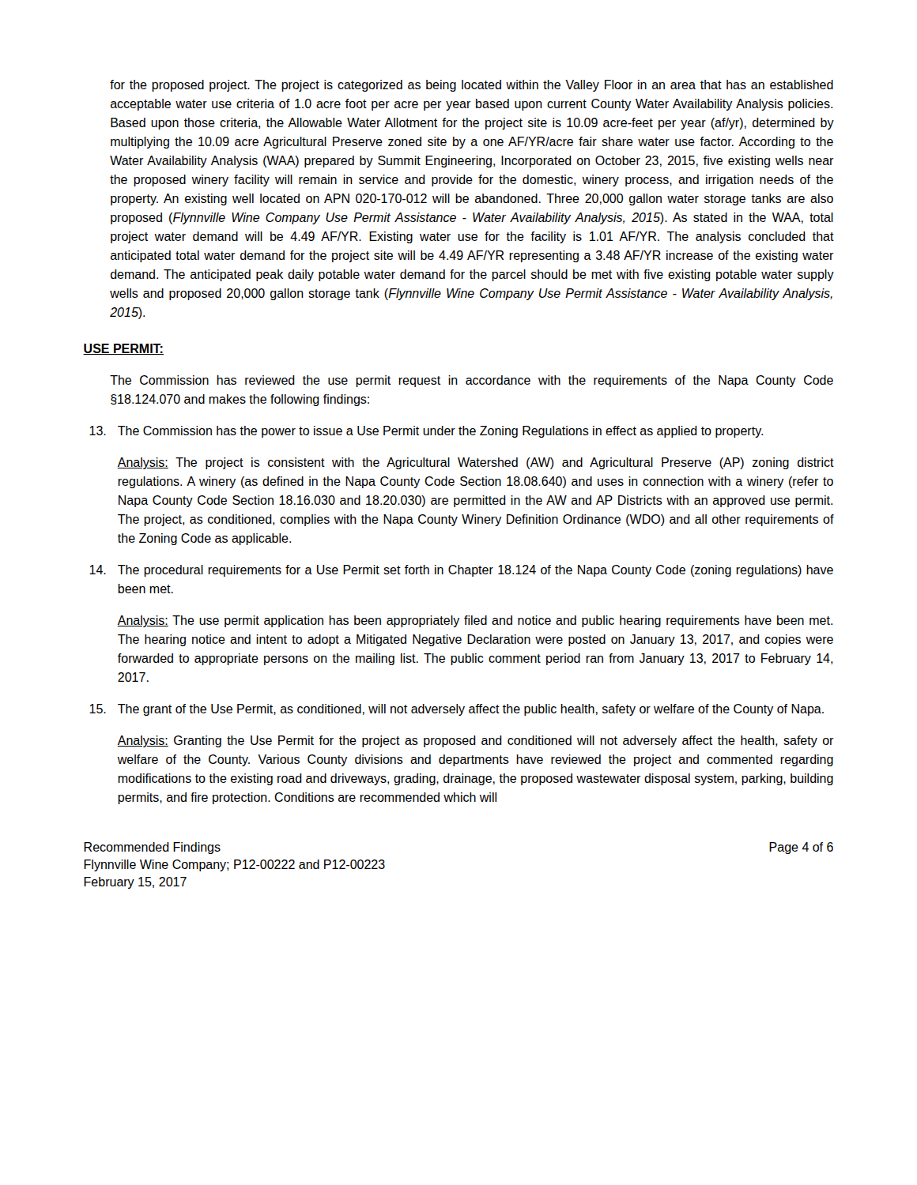for the proposed project. The project is categorized as being located within the Valley Floor in an area that has an established acceptable water use criteria of 1.0 acre foot per acre per year based upon current County Water Availability Analysis policies. Based upon those criteria, the Allowable Water Allotment for the project site is 10.09 acre-feet per year (af/yr), determined by multiplying the 10.09 acre Agricultural Preserve zoned site by a one AF/YR/acre fair share water use factor. According to the Water Availability Analysis (WAA) prepared by Summit Engineering, Incorporated on October 23, 2015, five existing wells near the proposed winery facility will remain in service and provide for the domestic, winery process, and irrigation needs of the property. An existing well located on APN 020-170-012 will be abandoned. Three 20,000 gallon water storage tanks are also proposed (Flynnville Wine Company Use Permit Assistance - Water Availability Analysis, 2015). As stated in the WAA, total project water demand will be 4.49 AF/YR. Existing water use for the facility is 1.01 AF/YR. The analysis concluded that anticipated total water demand for the project site will be 4.49 AF/YR representing a 3.48 AF/YR increase of the existing water demand. The anticipated peak daily potable water demand for the parcel should be met with five existing potable water supply wells and proposed 20,000 gallon storage tank (Flynnville Wine Company Use Permit Assistance - Water Availability Analysis, 2015).
USE PERMIT:
The Commission has reviewed the use permit request in accordance with the requirements of the Napa County Code §18.124.070 and makes the following findings:
The Commission has the power to issue a Use Permit under the Zoning Regulations in effect as applied to property.
Analysis: The project is consistent with the Agricultural Watershed (AW) and Agricultural Preserve (AP) zoning district regulations. A winery (as defined in the Napa County Code Section 18.08.640) and uses in connection with a winery (refer to Napa County Code Section 18.16.030 and 18.20.030) are permitted in the AW and AP Districts with an approved use permit. The project, as conditioned, complies with the Napa County Winery Definition Ordinance (WDO) and all other requirements of the Zoning Code as applicable.
The procedural requirements for a Use Permit set forth in Chapter 18.124 of the Napa County Code (zoning regulations) have been met.
Analysis: The use permit application has been appropriately filed and notice and public hearing requirements have been met. The hearing notice and intent to adopt a Mitigated Negative Declaration were posted on January 13, 2017, and copies were forwarded to appropriate persons on the mailing list. The public comment period ran from January 13, 2017 to February 14, 2017.
The grant of the Use Permit, as conditioned, will not adversely affect the public health, safety or welfare of the County of Napa.
Analysis: Granting the Use Permit for the project as proposed and conditioned will not adversely affect the health, safety or welfare of the County. Various County divisions and departments have reviewed the project and commented regarding modifications to the existing road and driveways, grading, drainage, the proposed wastewater disposal system, parking, building permits, and fire protection. Conditions are recommended which will
Page 4 of 6
Recommended Findings
Flynnville Wine Company; P12-00222 and P12-00223
February 15, 2017